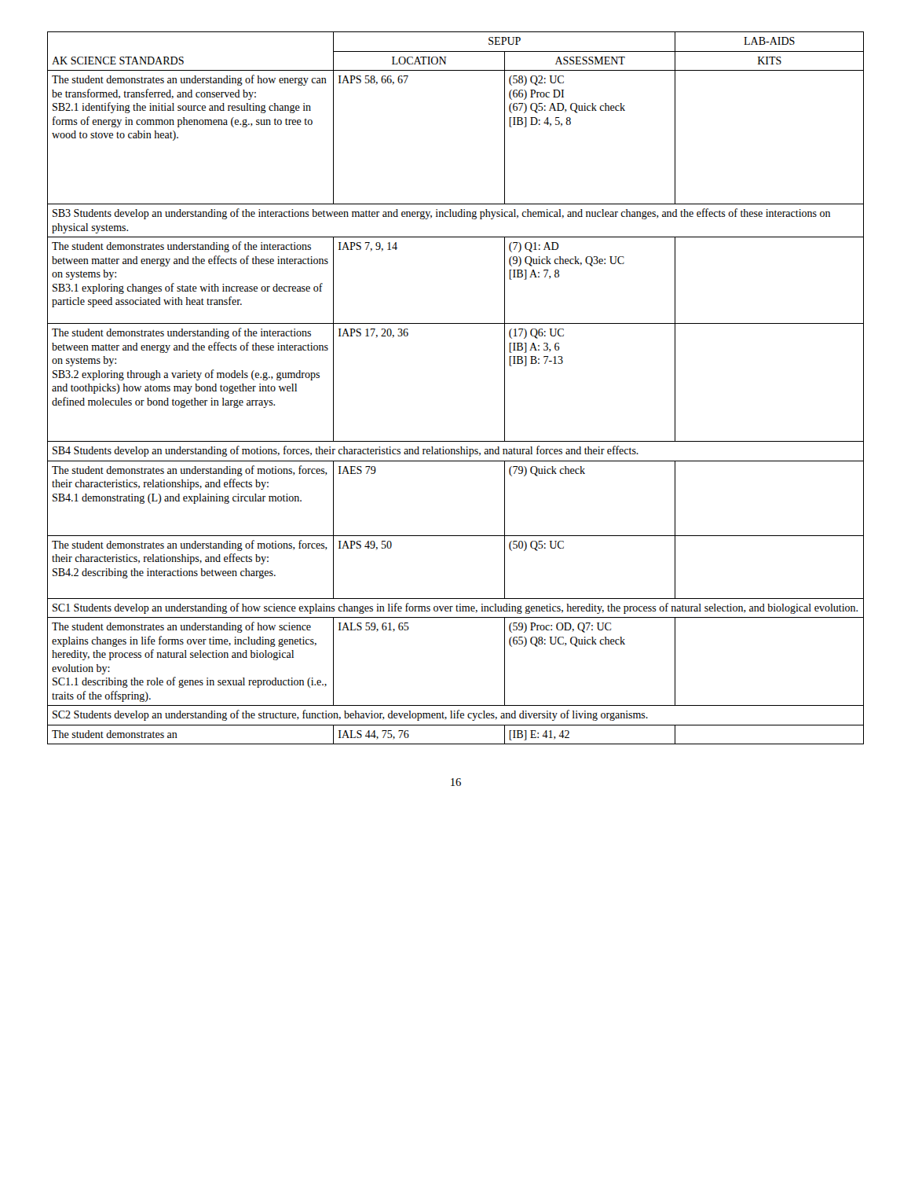| AK SCIENCE STANDARDS | SEPUP | LAB-AIDS |
| --- | --- | --- |
| LOCATION | ASSESSMENT | KITS |
| The student demonstrates an understanding of how energy can be transformed, transferred, and conserved by: SB2.1 identifying the initial source and resulting change in forms of energy in common phenomena (e.g., sun to tree to wood to stove to cabin heat). | IAPS 58, 66, 67 | (58) Q2: UC (66) Proc DI (67) Q5: AD, Quick check [IB] D: 4, 5, 8 | |
| SB3 Students develop an understanding of the interactions between matter and energy, including physical, chemical, and nuclear changes, and the effects of these interactions on physical systems. |
| The student demonstrates understanding of the interactions between matter and energy and the effects of these interactions on systems by: SB3.1 exploring changes of state with increase or decrease of particle speed associated with heat transfer. | IAPS 7, 9, 14 | (7) Q1: AD (9) Quick check, Q3e: UC [IB] A: 7, 8 | |
| The student demonstrates understanding of the interactions between matter and energy and the effects of these interactions on systems by: SB3.2 exploring through a variety of models (e.g., gumdrops and toothpicks) how atoms may bond together into well defined molecules or bond together in large arrays. | IAPS 17, 20, 36 | (17) Q6: UC [IB] A: 3, 6 [IB] B: 7-13 | |
| SB4 Students develop an understanding of motions, forces, their characteristics and relationships, and natural forces and their effects. |
| The student demonstrates an understanding of motions, forces, their characteristics, relationships, and effects by: SB4.1 demonstrating (L) and explaining circular motion. | IAES 79 | (79) Quick check | |
| The student demonstrates an understanding of motions, forces, their characteristics, relationships, and effects by: SB4.2 describing the interactions between charges. | IAPS 49, 50 | (50) Q5: UC | |
| SC1 Students develop an understanding of how science explains changes in life forms over time, including genetics, heredity, the process of natural selection, and biological evolution. |
| The student demonstrates an understanding of how science explains changes in life forms over time, including genetics, heredity, the process of natural selection and biological evolution by: SC1.1 describing the role of genes in sexual reproduction (i.e., traits of the offspring). | IALS 59, 61, 65 | (59) Proc: OD, Q7: UC (65) Q8: UC, Quick check | |
| SC2 Students develop an understanding of the structure, function, behavior, development, life cycles, and diversity of living organisms. |
| The student demonstrates an | IALS 44, 75, 76 | [IB] E: 41, 42 | |
16